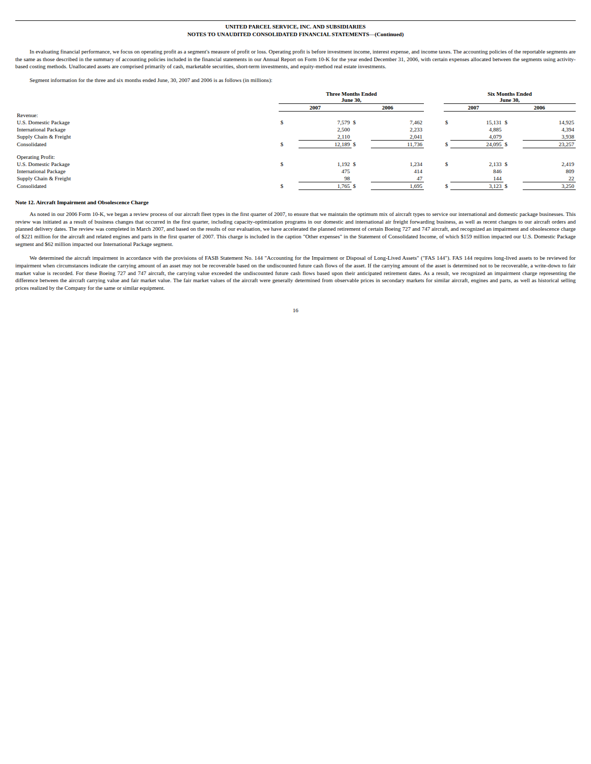UNITED PARCEL SERVICE, INC. AND SUBSIDIARIES
NOTES TO UNAUDITED CONSOLIDATED FINANCIAL STATEMENTS—(Continued)
In evaluating financial performance, we focus on operating profit as a segment's measure of profit or loss. Operating profit is before investment income, interest expense, and income taxes. The accounting policies of the reportable segments are the same as those described in the summary of accounting policies included in the financial statements in our Annual Report on Form 10-K for the year ended December 31, 2006, with certain expenses allocated between the segments using activity-based costing methods. Unallocated assets are comprised primarily of cash, marketable securities, short-term investments, and equity-method real estate investments.
Segment information for the three and six months ended June, 30, 2007 and 2006 is as follows (in millions):
| | Three Months Ended June 30, | | Six Months Ended June 30, |
| | 2007 | 2006 | | 2007 | 2006 |
| Revenue: | |
| U.S. Domestic Package | $ | | 7,579 | $ | | 7,462 | | $ | 15,131 | $ | | 14,925 |
| International Package | | | 2,500 | | | 2,233 | | | 4,885 | | | 4,394 |
| Supply Chain & Freight | | | 2,110 | | | 2,041 | | | 4,079 | | | 3,938 |
| Consolidated | $ | | 12,189 | $ | | 11,736 | | $ | 24,095 | $ | | 23,257 |
| Operating Profit: | |
| U.S. Domestic Package | $ | | 1,192 | $ | | 1,234 | | $ | 2,133 | $ | | 2,419 |
| International Package | | | 475 | | | 414 | | | 846 | | | 809 |
| Supply Chain & Freight | | | 98 | | | 47 | | | 144 | | | 22 |
| Consolidated | $ | | 1,765 | $ | | 1,695 | | $ | 3,123 | $ | | 3,250 |
Note 12. Aircraft Impairment and Obsolescence Charge
As noted in our 2006 Form 10-K, we began a review process of our aircraft fleet types in the first quarter of 2007, to ensure that we maintain the optimum mix of aircraft types to service our international and domestic package businesses. This review was initiated as a result of business changes that occurred in the first quarter, including capacity-optimization programs in our domestic and international air freight forwarding business, as well as recent changes to our aircraft orders and planned delivery dates. The review was completed in March 2007, and based on the results of our evaluation, we have accelerated the planned retirement of certain Boeing 727 and 747 aircraft, and recognized an impairment and obsolescence charge of $221 million for the aircraft and related engines and parts in the first quarter of 2007. This charge is included in the caption "Other expenses" in the Statement of Consolidated Income, of which $159 million impacted our U.S. Domestic Package segment and $62 million impacted our International Package segment.
We determined the aircraft impairment in accordance with the provisions of FASB Statement No. 144 "Accounting for the Impairment or Disposal of Long-Lived Assets" ("FAS 144"). FAS 144 requires long-lived assets to be reviewed for impairment when circumstances indicate the carrying amount of an asset may not be recoverable based on the undiscounted future cash flows of the asset. If the carrying amount of the asset is determined not to be recoverable, a write-down to fair market value is recorded. For these Boeing 727 and 747 aircraft, the carrying value exceeded the undiscounted future cash flows based upon their anticipated retirement dates. As a result, we recognized an impairment charge representing the difference between the aircraft carrying value and fair market value. The fair market values of the aircraft were generally determined from observable prices in secondary markets for similar aircraft, engines and parts, as well as historical selling prices realized by the Company for the same or similar equipment.
16